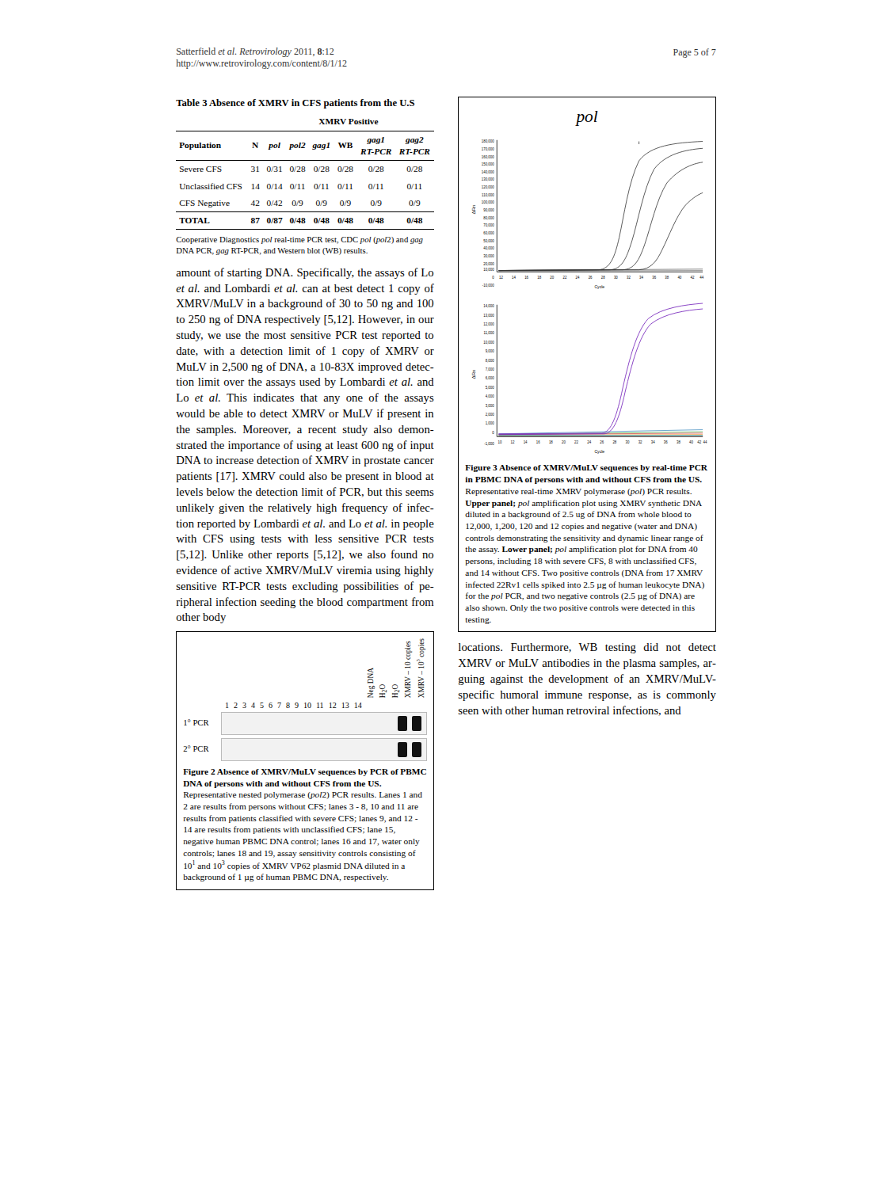Satterfield et al. Retrovirology 2011, 8:12
http://www.retrovirology.com/content/8/1/12
Page 5 of 7
Table 3 Absence of XMRV in CFS patients from the U.S
| | | XMRV Positive |
| --- | --- | --- |
| Population | N | pol | pol2 | gag1 | WB | gag1 RT-PCR | gag2 RT-PCR |
| Severe CFS | 31 | 0/31 | 0/28 | 0/28 | 0/28 | 0/28 | 0/28 |
| Unclassified CFS | 14 | 0/14 | 0/11 | 0/11 | 0/11 | 0/11 | 0/11 |
| CFS Negative | 42 | 0/42 | 0/9 | 0/9 | 0/9 | 0/9 | 0/9 |
| TOTAL | 87 | 0/87 | 0/48 | 0/48 | 0/48 | 0/48 | 0/48 |
Cooperative Diagnostics pol real-time PCR test, CDC pol (pol2) and gag DNA PCR, gag RT-PCR, and Western blot (WB) results.
amount of starting DNA. Specifically, the assays of Lo et al. and Lombardi et al. can at best detect 1 copy of XMRV/MuLV in a background of 30 to 50 ng and 100 to 250 ng of DNA respectively [5,12]. However, in our study, we use the most sensitive PCR test reported to date, with a detection limit of 1 copy of XMRV or MuLV in 2,500 ng of DNA, a 10-83X improved detection limit over the assays used by Lombardi et al. and Lo et al. This indicates that any one of the assays would be able to detect XMRV or MuLV if present in the samples. Moreover, a recent study also demonstrated the importance of using at least 600 ng of input DNA to increase detection of XMRV in prostate cancer patients [17]. XMRV could also be present in blood at levels below the detection limit of PCR, but this seems unlikely given the relatively high frequency of infection reported by Lombardi et al. and Lo et al. in people with CFS using tests with less sensitive PCR tests [5,12]. Unlike other reports [5,12], we also found no evidence of active XMRV/MuLV viremia using highly sensitive RT-PCR tests excluding possibilities of peripheral infection seeding the blood compartment from other body
Neg DNA H2O H2O XMRV – 10 copies XMRV – 103 copies
1234567891011121314
1° PCR
2° PCR
Figure 2 Absence of XMRV/MuLV sequences by PCR of PBMC DNA of persons with and without CFS from the US. Representative nested polymerase (pol2) PCR results. Lanes 1 and 2 are results from persons without CFS; lanes 3 - 8, 10 and 11 are results from patients classified with severe CFS; lanes 9, and 12 - 14 are results from patients with unclassified CFS; lane 15, negative human PBMC DNA control; lanes 16 and 17, water only controls; lanes 18 and 19, assay sensitivity controls consisting of 101 and 103 copies of XMRV VP62 plasmid DNA diluted in a background of 1 µg of human PBMC DNA, respectively.
pol
180,000 170,000 160,000 150,000 140,000 130,000 120,000 110,000 100,000 90,000 80,000 70,000 60,000 50,000 40,000 30,000 20,000 10,000 0 -10,000 ΔRn 12 14 16 18 20 22 24 26 28 30 32 34 36 38 40 42 44 Cycle
14,000 13,000 12,000 11,000 10,000 9,000 8,000 7,000 6,000 5,000 4,000 3,000 2,000 1,000 0 -1,000 ΔRn 10 12 14 16 18 20 22 24 26 28 30 32 34 36 38 40 42 44 Cycle
Figure 3 Absence of XMRV/MuLV sequences by real-time PCR in PBMC DNA of persons with and without CFS from the US. Representative real-time XMRV polymerase (pol) PCR results. Upper panel; pol amplification plot using XMRV synthetic DNA diluted in a background of 2.5 ug of DNA from whole blood to 12,000, 1,200, 120 and 12 copies and negative (water and DNA) controls demonstrating the sensitivity and dynamic linear range of the assay. Lower panel; pol amplification plot for DNA from 40 persons, including 18 with severe CFS, 8 with unclassified CFS, and 14 without CFS. Two positive controls (DNA from 17 XMRV infected 22Rv1 cells spiked into 2.5 µg of human leukocyte DNA) for the pol PCR, and two negative controls (2.5 µg of DNA) are also shown. Only the two positive controls were detected in this testing.
locations. Furthermore, WB testing did not detect XMRV or MuLV antibodies in the plasma samples, arguing against the development of an XMRV/MuLV-specific humoral immune response, as is commonly seen with other human retroviral infections, and